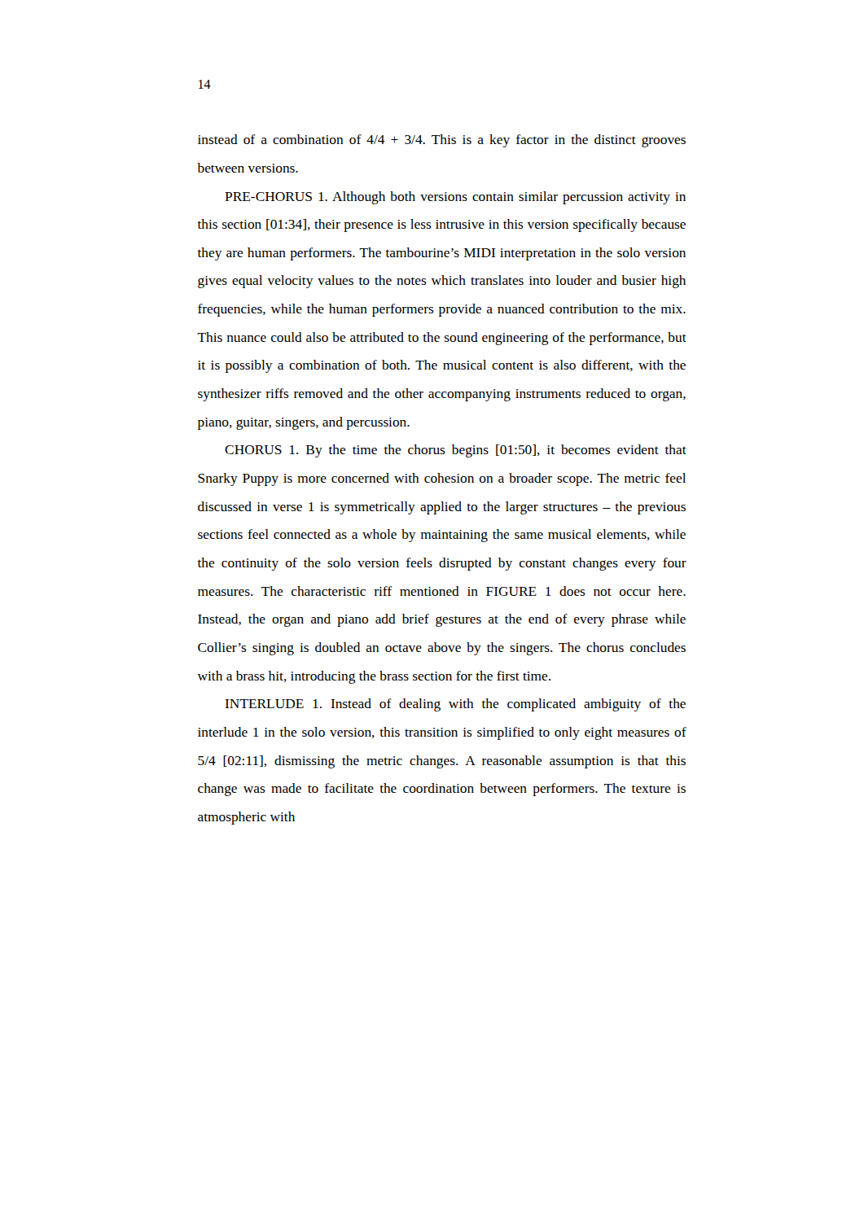14
instead of a combination of 4/4 + 3/4. This is a key factor in the distinct grooves between versions.
PRE-CHORUS 1. Although both versions contain similar percussion activity in this section [01:34], their presence is less intrusive in this version specifically because they are human performers. The tambourine’s MIDI interpretation in the solo version gives equal velocity values to the notes which translates into louder and busier high frequencies, while the human performers provide a nuanced contribution to the mix. This nuance could also be attributed to the sound engineering of the performance, but it is possibly a combination of both. The musical content is also different, with the synthesizer riffs removed and the other accompanying instruments reduced to organ, piano, guitar, singers, and percussion.
CHORUS 1. By the time the chorus begins [01:50], it becomes evident that Snarky Puppy is more concerned with cohesion on a broader scope. The metric feel discussed in verse 1 is symmetrically applied to the larger structures – the previous sections feel connected as a whole by maintaining the same musical elements, while the continuity of the solo version feels disrupted by constant changes every four measures. The characteristic riff mentioned in FIGURE 1 does not occur here. Instead, the organ and piano add brief gestures at the end of every phrase while Collier’s singing is doubled an octave above by the singers. The chorus concludes with a brass hit, introducing the brass section for the first time.
INTERLUDE 1. Instead of dealing with the complicated ambiguity of the interlude 1 in the solo version, this transition is simplified to only eight measures of 5/4 [02:11], dismissing the metric changes. A reasonable assumption is that this change was made to facilitate the coordination between performers. The texture is atmospheric with